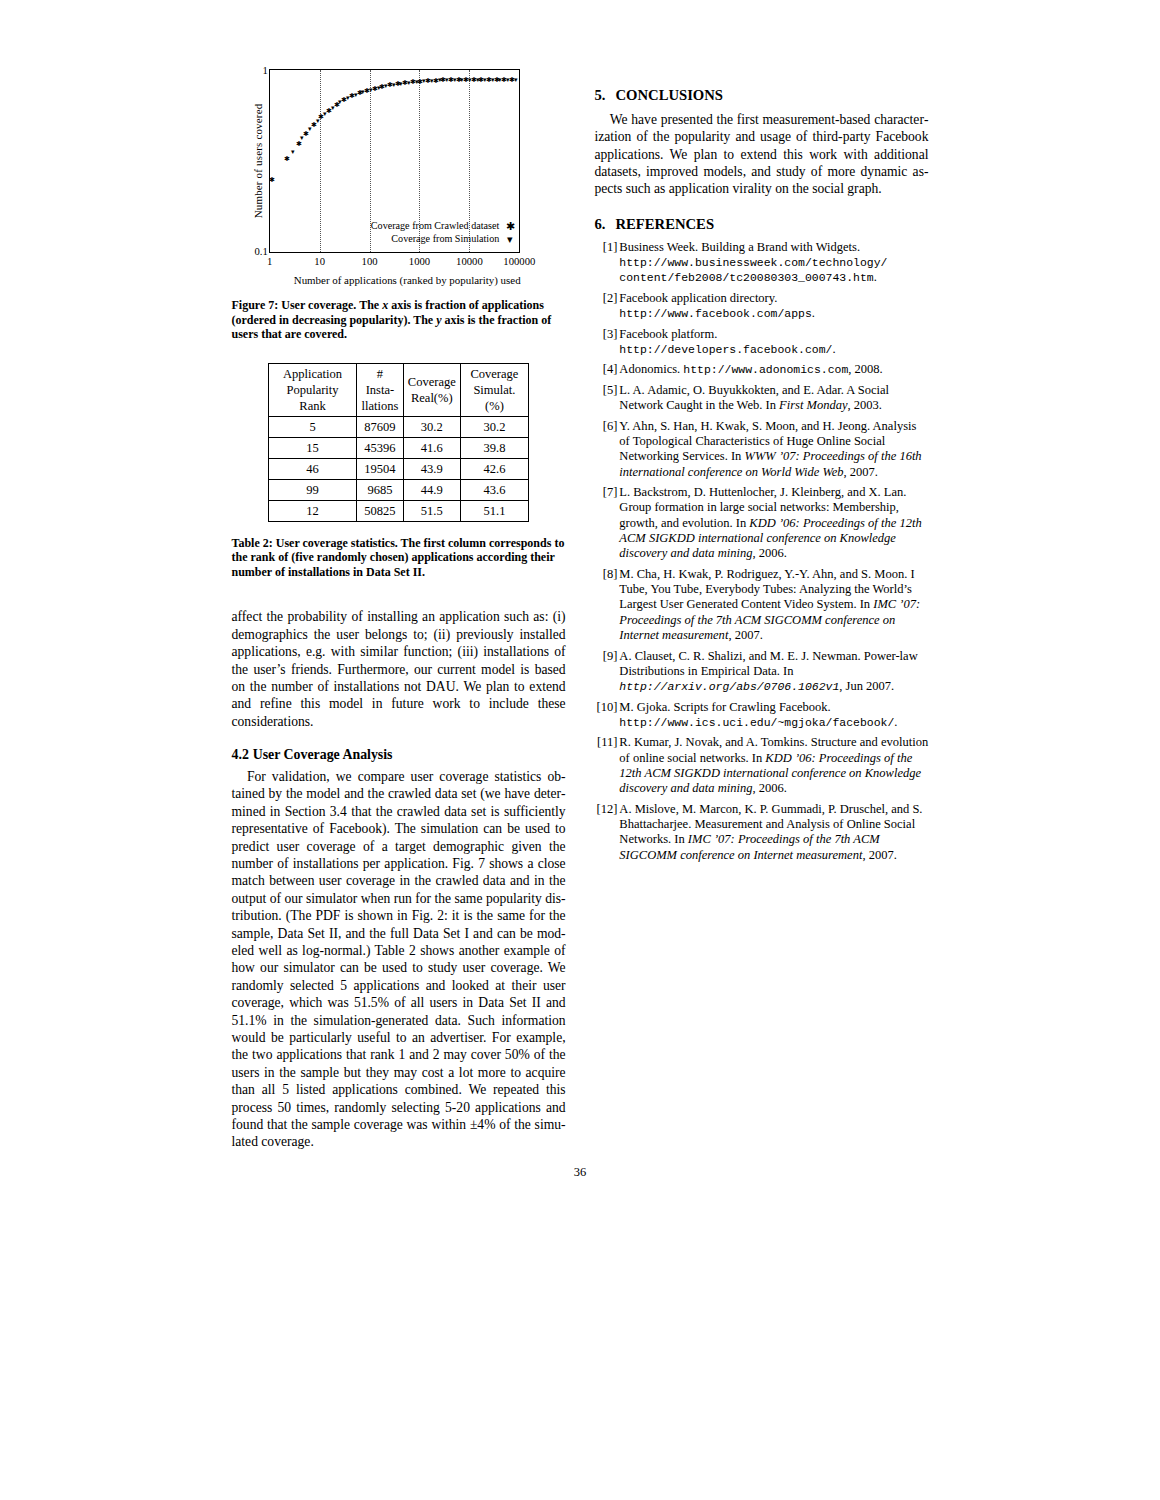Number of users covered
1
0.1
1
10
100
1000
10000
100000
Coverage from Crawled dataset✱
Coverage from Simulation▾
✱ ✱ ▾ ✱ ▾ ✱ ▾ ✱ ▾ ✱ ▾ ✱ ▾ ✱ ▾ ✱ ▾ ✱ ▾ ✱ ▾ ✱ ▾ ✱ ▾ ✱ ▾ ✱ ▾ ✱ ▾ ✱ ▾ ✱ ▾ ✱ ▾ ✱ ▾ ✱ ▾ ✱ ▾ ✱ ▾ ✱ ▾ ✱ ▾ ✱ ▾ ✱ ▾ ✱ ▾ ✱ ▾ ✱ ▾ ✱ ▾
Number of applications (ranked by popularity) used
Figure 7: User coverage. The x axis is fraction of applications (ordered in decreasing popularity). The y axis is the fraction of users that are covered.
| Application Popularity Rank | # Insta- llations | Coverage Real(%) | Coverage Simulat.(%) |
| --- | --- | --- | --- |
| 5 | 87609 | 30.2 | 30.2 |
| 15 | 45396 | 41.6 | 39.8 |
| 46 | 19504 | 43.9 | 42.6 |
| 99 | 9685 | 44.9 | 43.6 |
| 12 | 50825 | 51.5 | 51.1 |
Table 2: User coverage statistics. The first column corresponds to the rank of (five randomly chosen) applications according their number of installations in Data Set II.
affect the probability of installing an application such as: (i) demographics the user belongs to; (ii) previously installed applications, e.g. with similar function; (iii) installations of the user’s friends. Furthermore, our current model is based on the number of installations not DAU. We plan to extend and refine this model in future work to include these considerations.
4.2 User Coverage Analysis
For validation, we compare user coverage statistics obtained by the model and the crawled data set (we have determined in Section 3.4 that the crawled data set is sufficiently representative of Facebook). The simulation can be used to predict user coverage of a target demographic given the number of installations per application. Fig. 7 shows a close match between user coverage in the crawled data and in the output of our simulator when run for the same popularity distribution. (The PDF is shown in Fig. 2: it is the same for the sample, Data Set II, and the full Data Set I and can be modeled well as log-normal.) Table 2 shows another example of how our simulator can be used to study user coverage. We randomly selected 5 applications and looked at their user coverage, which was 51.5% of all users in Data Set II and 51.1% in the simulation-generated data. Such information would be particularly useful to an advertiser. For example, the two applications that rank 1 and 2 may cover 50% of the users in the sample but they may cost a lot more to acquire than all 5 listed applications combined. We repeated this process 50 times, randomly selecting 5-20 applications and found that the sample coverage was within ±4% of the simulated coverage.
5. CONCLUSIONS
We have presented the first measurement-based characterization of the popularity and usage of third-party Facebook applications. We plan to extend this work with additional datasets, improved models, and study of more dynamic aspects such as application virality on the social graph.
6. REFERENCES
[1] Business Week. Building a Brand with Widgets.
http://www.businessweek.com/technology/
content/feb2008/tc20080303_000743.htm.
[2] Facebook application directory.
http://www.facebook.com/apps.
[3] Facebook platform.
http://developers.facebook.com/.
[4] Adonomics. http://www.adonomics.com, 2008.
[5] L. A. Adamic, O. Buyukkokten, and E. Adar. A Social Network Caught in the Web. In First Monday, 2003.
[6] Y. Ahn, S. Han, H. Kwak, S. Moon, and H. Jeong. Analysis of Topological Characteristics of Huge Online Social Networking Services. In WWW ’07: Proceedings of the 16th international conference on World Wide Web, 2007.
[7] L. Backstrom, D. Huttenlocher, J. Kleinberg, and X. Lan. Group formation in large social networks: Membership, growth, and evolution. In KDD ’06: Proceedings of the 12th ACM SIGKDD international conference on Knowledge discovery and data mining, 2006.
[8] M. Cha, H. Kwak, P. Rodriguez, Y.-Y. Ahn, and S. Moon. I Tube, You Tube, Everybody Tubes: Analyzing the World’s Largest User Generated Content Video System. In IMC ’07: Proceedings of the 7th ACM SIGCOMM conference on Internet measurement, 2007.
[9] A. Clauset, C. R. Shalizi, and M. E. J. Newman. Power-law Distributions in Empirical Data. In
http://arxiv.org/abs/0706.1062v1, Jun 2007.
[10] M. Gjoka. Scripts for Crawling Facebook.
http://www.ics.uci.edu/~mgjoka/facebook/.
[11] R. Kumar, J. Novak, and A. Tomkins. Structure and evolution of online social networks. In KDD ’06: Proceedings of the 12th ACM SIGKDD international conference on Knowledge discovery and data mining, 2006.
[12] A. Mislove, M. Marcon, K. P. Gummadi, P. Druschel, and S. Bhattacharjee. Measurement and Analysis of Online Social Networks. In IMC ’07: Proceedings of the 7th ACM SIGCOMM conference on Internet measurement, 2007.
36